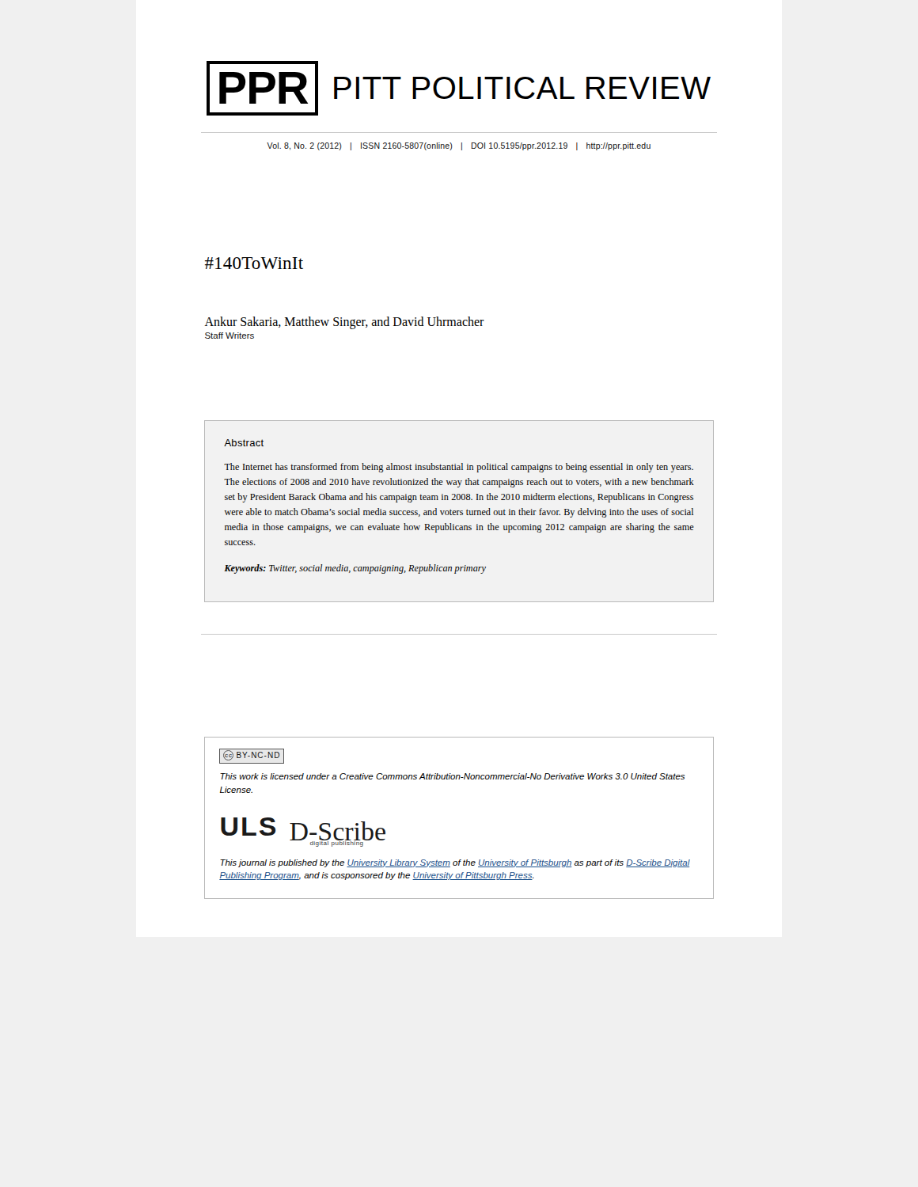PPR PITT POLITICAL REVIEW
Vol. 8, No. 2 (2012)|ISSN 2160-5807(online)|DOI 10.5195/ppr.2012.19|http://ppr.pitt.edu
#140ToWinIt
Ankur Sakaria, Matthew Singer, and David Uhrmacher
Staff Writers
Abstract
The Internet has transformed from being almost insubstantial in political campaigns to being essential in only ten years. The elections of 2008 and 2010 have revolutionized the way that campaigns reach out to voters, with a new benchmark set by President Barack Obama and his campaign team in 2008. In the 2010 midterm elections, Republicans in Congress were able to match Obama’s social media success, and voters turned out in their favor. By delving into the uses of social media in those campaigns, we can evaluate how Republicans in the upcoming 2012 campaign are sharing the same success.
Keywords: Twitter, social media, campaigning, Republican primary
cc BY-NC-ND
This work is licensed under a Creative Commons Attribution-Noncommercial-No Derivative Works 3.0 United States License.
ULS D-Scribedigital publishing
This journal is published by the University Library System of the University of Pittsburgh as part of its D-Scribe Digital Publishing Program, and is cosponsored by the University of Pittsburgh Press.